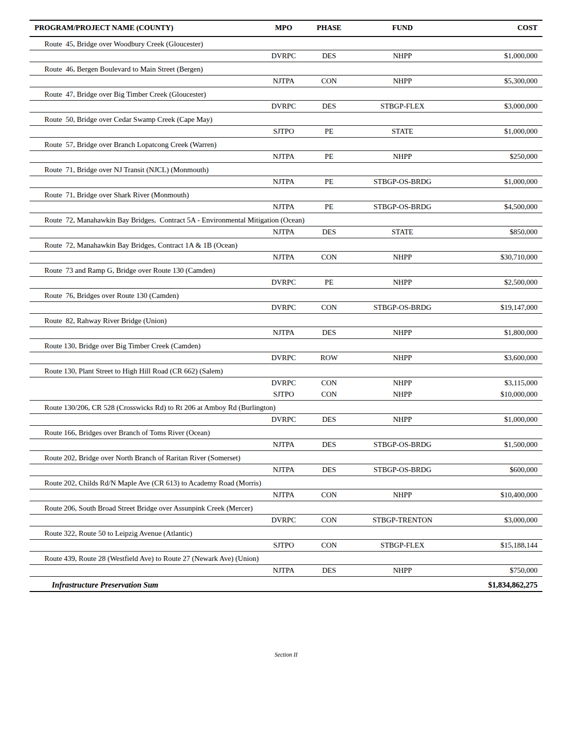| PROGRAM/PROJECT NAME (COUNTY) | MPO | PHASE | FUND | COST |
| --- | --- | --- | --- | --- |
| Route 45, Bridge over Woodbury Creek (Gloucester) |
| | DVRPC | DES | NHPP | $1,000,000 |
| Route 46, Bergen Boulevard to Main Street (Bergen) |
| | NJTPA | CON | NHPP | $5,300,000 |
| Route 47, Bridge over Big Timber Creek (Gloucester) |
| | DVRPC | DES | STBGP-FLEX | $3,000,000 |
| Route 50, Bridge over Cedar Swamp Creek (Cape May) |
| | SJTPO | PE | STATE | $1,000,000 |
| Route 57, Bridge over Branch Lopatcong Creek (Warren) |
| | NJTPA | PE | NHPP | $250,000 |
| Route 71, Bridge over NJ Transit (NJCL) (Monmouth) |
| | NJTPA | PE | STBGP-OS-BRDG | $1,000,000 |
| Route 71, Bridge over Shark River (Monmouth) |
| | NJTPA | PE | STBGP-OS-BRDG | $4,500,000 |
| Route 72, Manahawkin Bay Bridges, Contract 5A - Environmental Mitigation (Ocean) |
| | NJTPA | DES | STATE | $850,000 |
| Route 72, Manahawkin Bay Bridges, Contract 1A & 1B (Ocean) |
| | NJTPA | CON | NHPP | $30,710,000 |
| Route 73 and Ramp G, Bridge over Route 130 (Camden) |
| | DVRPC | PE | NHPP | $2,500,000 |
| Route 76, Bridges over Route 130 (Camden) |
| | DVRPC | CON | STBGP-OS-BRDG | $19,147,000 |
| Route 82, Rahway River Bridge (Union) |
| | NJTPA | DES | NHPP | $1,800,000 |
| Route 130, Bridge over Big Timber Creek (Camden) |
| | DVRPC | ROW | NHPP | $3,600,000 |
| Route 130, Plant Street to High Hill Road (CR 662) (Salem) |
| | DVRPC | CON | NHPP | $3,115,000 |
| | SJTPO | CON | NHPP | $10,000,000 |
| Route 130/206, CR 528 (Crosswicks Rd) to Rt 206 at Amboy Rd (Burlington) |
| | DVRPC | DES | NHPP | $1,000,000 |
| Route 166, Bridges over Branch of Toms River (Ocean) |
| | NJTPA | DES | STBGP-OS-BRDG | $1,500,000 |
| Route 202, Bridge over North Branch of Raritan River (Somerset) |
| | NJTPA | DES | STBGP-OS-BRDG | $600,000 |
| Route 202, Childs Rd/N Maple Ave (CR 613) to Academy Road (Morris) |
| | NJTPA | CON | NHPP | $10,400,000 |
| Route 206, South Broad Street Bridge over Assunpink Creek (Mercer) |
| | DVRPC | CON | STBGP-TRENTON | $3,000,000 |
| Route 322, Route 50 to Leipzig Avenue (Atlantic) |
| | SJTPO | CON | STBGP-FLEX | $15,188,144 |
| Route 439, Route 28 (Westfield Ave) to Route 27 (Newark Ave) (Union) |
| | NJTPA | DES | NHPP | $750,000 |
| Infrastructure Preservation Sum | $1,834,862,275 |
Section II